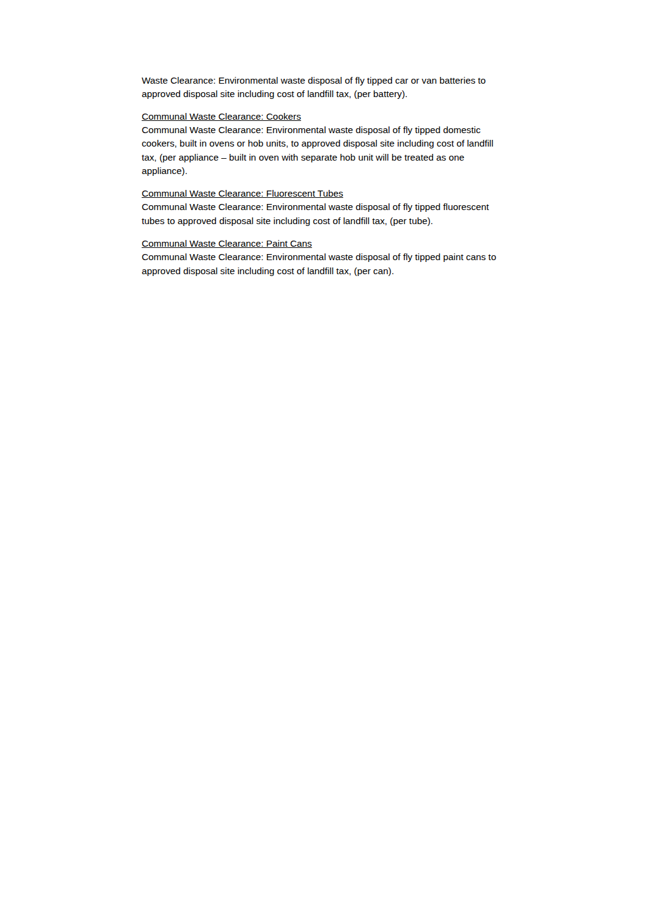Waste Clearance: Environmental waste disposal of fly tipped car or van batteries to approved disposal site including cost of landfill tax, (per battery).
Communal Waste Clearance: Cookers
Communal Waste Clearance: Environmental waste disposal of fly tipped domestic cookers, built in ovens or hob units, to approved disposal site including cost of landfill tax, (per appliance – built in oven with separate hob unit will be treated as one appliance).
Communal Waste Clearance: Fluorescent Tubes
Communal Waste Clearance: Environmental waste disposal of fly tipped fluorescent tubes to approved disposal site including cost of landfill tax, (per tube).
Communal Waste Clearance: Paint Cans
Communal Waste Clearance: Environmental waste disposal of fly tipped paint cans to approved disposal site including cost of landfill tax, (per can).